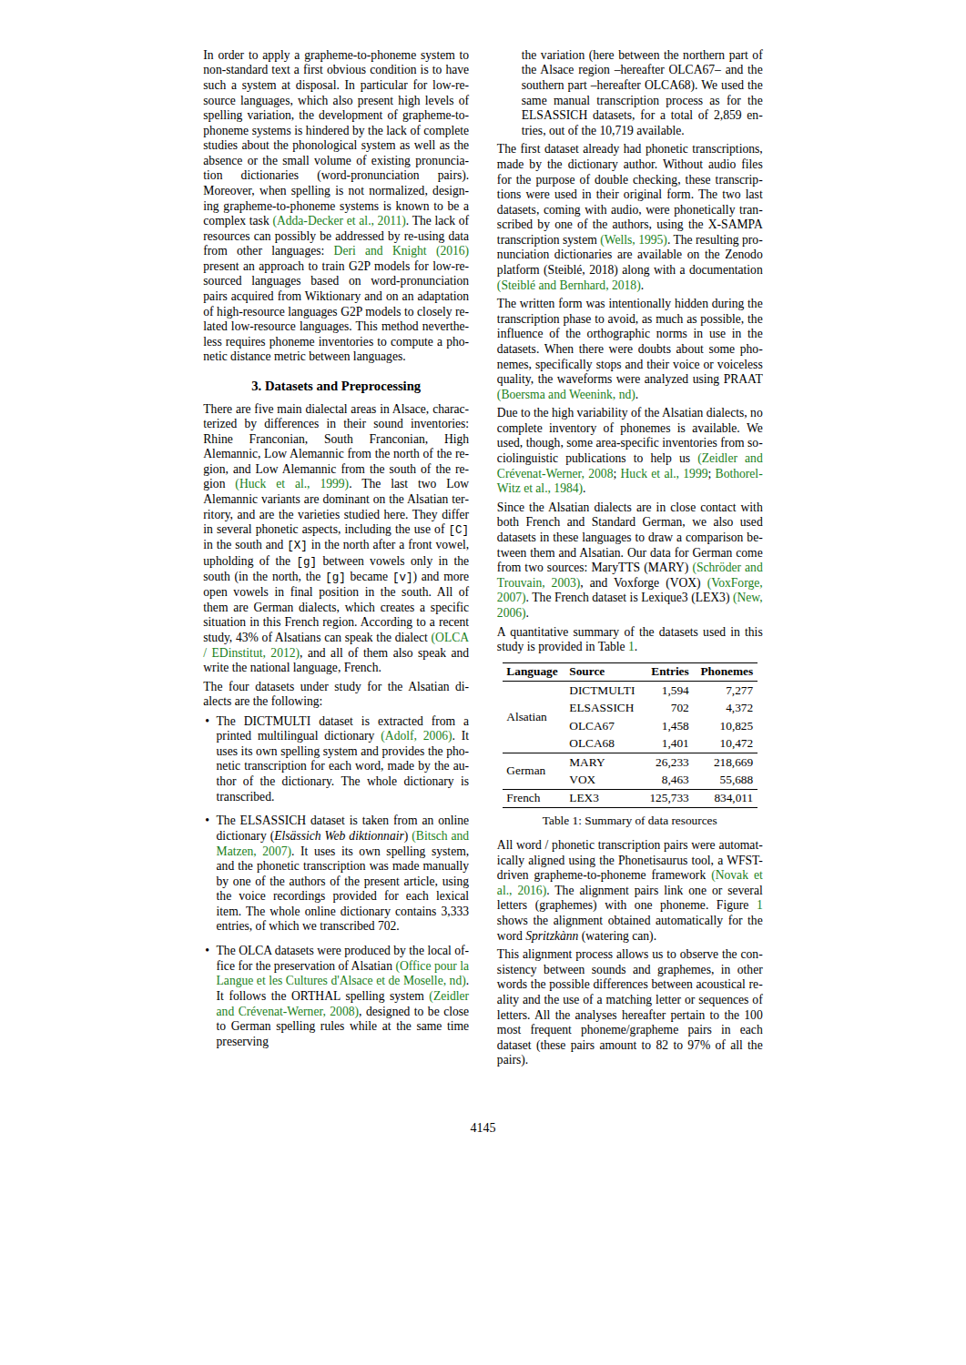In order to apply a grapheme-to-phoneme system to non-standard text a first obvious condition is to have such a system at disposal. In particular for low-resource languages, which also present high levels of spelling variation, the development of grapheme-to-phoneme systems is hindered by the lack of complete studies about the phonological system as well as the absence or the small volume of existing pronunciation dictionaries (word-pronunciation pairs). Moreover, when spelling is not normalized, designing grapheme-to-phoneme systems is known to be a complex task (Adda-Decker et al., 2011). The lack of resources can possibly be addressed by re-using data from other languages: Deri and Knight (2016) present an approach to train G2P models for low-resourced languages based on word-pronunciation pairs acquired from Wiktionary and on an adaptation of high-resource languages G2P models to closely related low-resource languages. This method nevertheless requires phoneme inventories to compute a phonetic distance metric between languages.
3. Datasets and Preprocessing
There are five main dialectal areas in Alsace, characterized by differences in their sound inventories: Rhine Franconian, South Franconian, High Alemannic, Low Alemannic from the north of the region, and Low Alemannic from the south of the region (Huck et al., 1999). The last two Low Alemannic variants are dominant on the Alsatian territory, and are the varieties studied here. They differ in several phonetic aspects, including the use of [C] in the south and [X] in the north after a front vowel, upholding of the [g] between vowels only in the south (in the north, the [g] became [v]) and more open vowels in final position in the south. All of them are German dialects, which creates a specific situation in this French region. According to a recent study, 43% of Alsatians can speak the dialect (OLCA / EDinstitut, 2012), and all of them also speak and write the national language, French.
The four datasets under study for the Alsatian dialects are the following:
The DICTMULTI dataset is extracted from a printed multilingual dictionary (Adolf, 2006). It uses its own spelling system and provides the phonetic transcription for each word, made by the author of the dictionary. The whole dictionary is transcribed.
The ELSASSICH dataset is taken from an online dictionary (Elsässich Web diktionnair) (Bitsch and Matzen, 2007). It uses its own spelling system, and the phonetic transcription was made manually by one of the authors of the present article, using the voice recordings provided for each lexical item. The whole online dictionary contains 3,333 entries, of which we transcribed 702.
The OLCA datasets were produced by the local office for the preservation of Alsatian (Office pour la Langue et les Cultures d'Alsace et de Moselle, nd). It follows the ORTHAL spelling system (Zeidler and Crévenat-Werner, 2008), designed to be close to German spelling rules while at the same time preserving
the variation (here between the northern part of the Alsace region –hereafter OLCA67– and the southern part –hereafter OLCA68). We used the same manual transcription process as for the ELSASSICH datasets, for a total of 2,859 entries, out of the 10,719 available.
The first dataset already had phonetic transcriptions, made by the dictionary author. Without audio files for the purpose of double checking, these transcriptions were used in their original form. The two last datasets, coming with audio, were phonetically transcribed by one of the authors, using the X-SAMPA transcription system (Wells, 1995). The resulting pronunciation dictionaries are available on the Zenodo platform (Steiblé, 2018) along with a documentation (Steiblé and Bernhard, 2018).
The written form was intentionally hidden during the transcription phase to avoid, as much as possible, the influence of the orthographic norms in use in the datasets. When there were doubts about some phonemes, specifically stops and their voice or voiceless quality, the waveforms were analyzed using PRAAT (Boersma and Weenink, nd).
Due to the high variability of the Alsatian dialects, no complete inventory of phonemes is available. We used, though, some area-specific inventories from sociolinguistic publications to help us (Zeidler and Crévenat-Werner, 2008; Huck et al., 1999; Bothorel-Witz et al., 1984).
Since the Alsatian dialects are in close contact with both French and Standard German, we also used datasets in these languages to draw a comparison between them and Alsatian. Our data for German come from two sources: MaryTTS (MARY) (Schröder and Trouvain, 2003), and Voxforge (VOX) (VoxForge, 2007). The French dataset is Lexique3 (LEX3) (New, 2006).
A quantitative summary of the datasets used in this study is provided in Table 1.
| Language | Source | Entries | Phonemes |
| --- | --- | --- | --- |
| Alsatian | DICTMULTI | 1,594 | 7,277 |
| ELSASSICH | 702 | 4,372 |
| OLCA67 | 1,458 | 10,825 |
| OLCA68 | 1,401 | 10,472 |
| German | MARY | 26,233 | 218,669 |
| VOX | 8,463 | 55,688 |
| French | LEX3 | 125,733 | 834,011 |
Table 1: Summary of data resources
All word / phonetic transcription pairs were automatically aligned using the Phonetisaurus tool, a WFST-driven grapheme-to-phoneme framework (Novak et al., 2016). The alignment pairs link one or several letters (graphemes) with one phoneme. Figure 1 shows the alignment obtained automatically for the word Spritzkànn (watering can).
This alignment process allows us to observe the consistency between sounds and graphemes, in other words the possible differences between acoustical reality and the use of a matching letter or sequences of letters. All the analyses hereafter pertain to the 100 most frequent phoneme/grapheme pairs in each dataset (these pairs amount to 82 to 97% of all the pairs).
4145